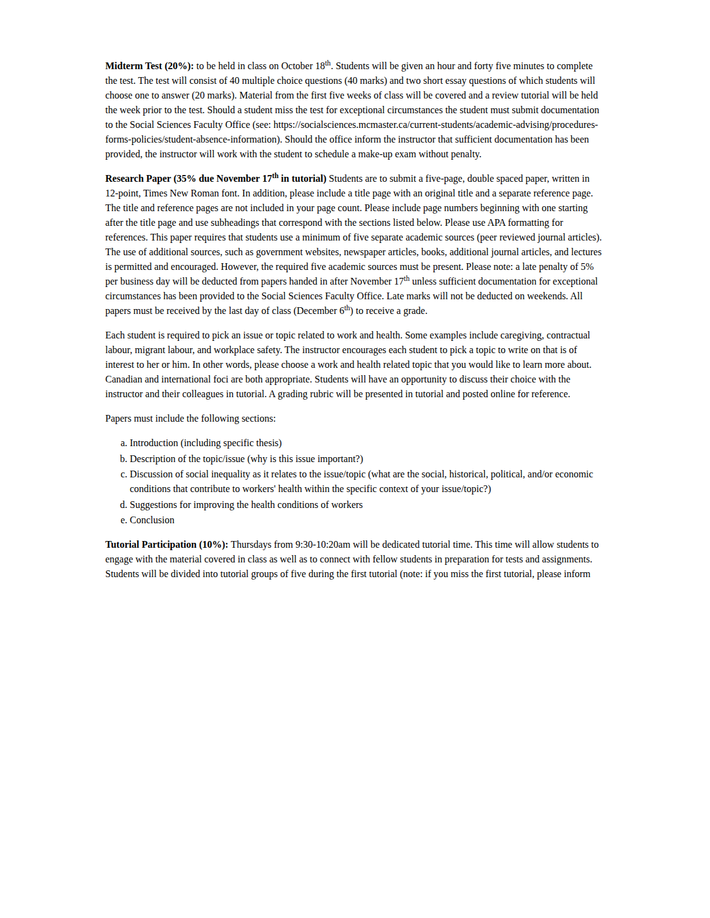Midterm Test (20%): to be held in class on October 18th. Students will be given an hour and forty five minutes to complete the test. The test will consist of 40 multiple choice questions (40 marks) and two short essay questions of which students will choose one to answer (20 marks). Material from the first five weeks of class will be covered and a review tutorial will be held the week prior to the test. Should a student miss the test for exceptional circumstances the student must submit documentation to the Social Sciences Faculty Office (see: https://socialsciences.mcmaster.ca/current-students/academic-advising/procedures-forms-policies/student-absence-information). Should the office inform the instructor that sufficient documentation has been provided, the instructor will work with the student to schedule a make-up exam without penalty.
Research Paper (35% due November 17th in tutorial) Students are to submit a five-page, double spaced paper, written in 12-point, Times New Roman font. In addition, please include a title page with an original title and a separate reference page. The title and reference pages are not included in your page count. Please include page numbers beginning with one starting after the title page and use subheadings that correspond with the sections listed below. Please use APA formatting for references. This paper requires that students use a minimum of five separate academic sources (peer reviewed journal articles). The use of additional sources, such as government websites, newspaper articles, books, additional journal articles, and lectures is permitted and encouraged. However, the required five academic sources must be present. Please note: a late penalty of 5% per business day will be deducted from papers handed in after November 17th unless sufficient documentation for exceptional circumstances has been provided to the Social Sciences Faculty Office. Late marks will not be deducted on weekends. All papers must be received by the last day of class (December 6th) to receive a grade.
Each student is required to pick an issue or topic related to work and health. Some examples include caregiving, contractual labour, migrant labour, and workplace safety. The instructor encourages each student to pick a topic to write on that is of interest to her or him. In other words, please choose a work and health related topic that you would like to learn more about. Canadian and international foci are both appropriate. Students will have an opportunity to discuss their choice with the instructor and their colleagues in tutorial. A grading rubric will be presented in tutorial and posted online for reference.
Papers must include the following sections:
Introduction (including specific thesis)
Description of the topic/issue (why is this issue important?)
Discussion of social inequality as it relates to the issue/topic (what are the social, historical, political, and/or economic conditions that contribute to workers' health within the specific context of your issue/topic?)
Suggestions for improving the health conditions of workers
Conclusion
Tutorial Participation (10%): Thursdays from 9:30-10:20am will be dedicated tutorial time. This time will allow students to engage with the material covered in class as well as to connect with fellow students in preparation for tests and assignments. Students will be divided into tutorial groups of five during the first tutorial (note: if you miss the first tutorial, please inform